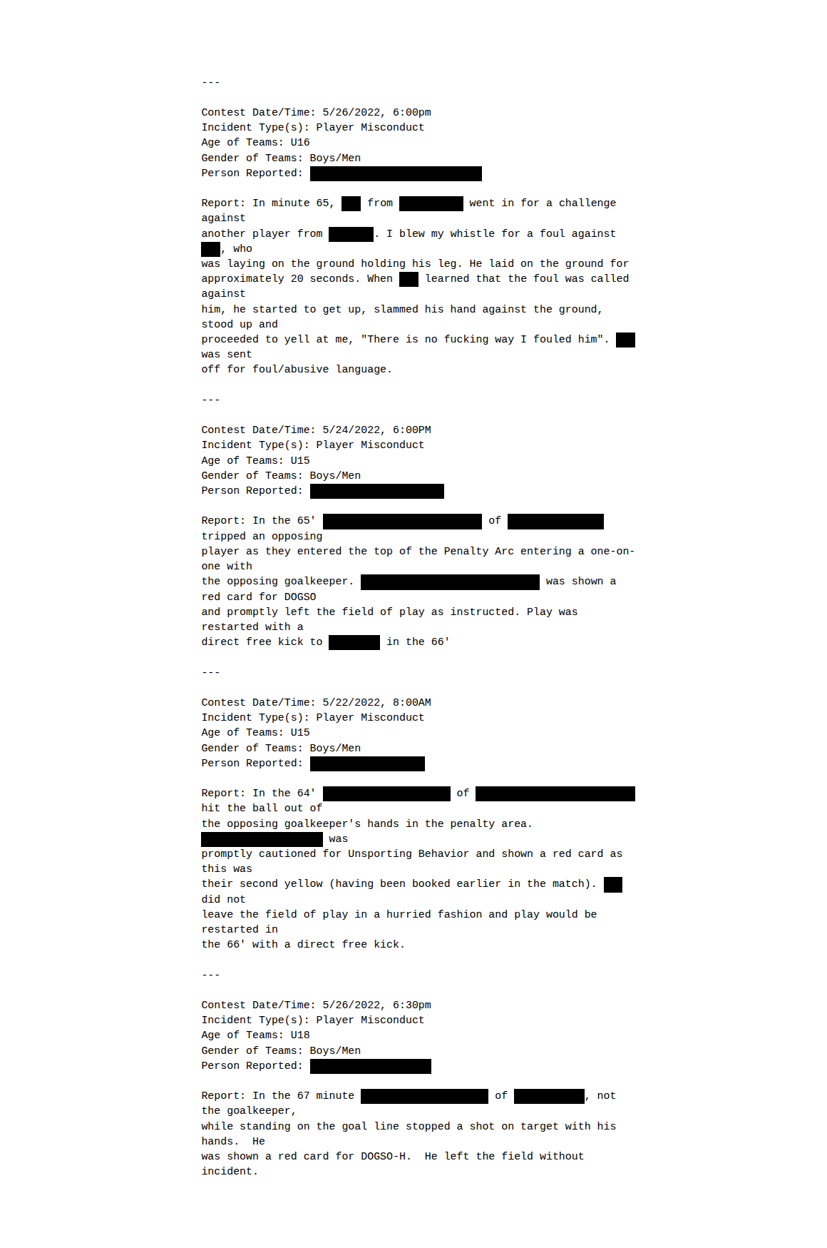---

Contest Date/Time: 5/26/2022, 6:00pm
Incident Type(s): Player Misconduct
Age of Teams: U16
Gender of Teams: Boys/Men
Person Reported:                            

Report: In minute 65,     from            went in for a challenge against
another player from         . I blew my whistle for a foul against     , who
was laying on the ground holding his leg. He laid on the ground for
approximately 20 seconds. When     learned that the foul was called against
him, he started to get up, slammed his hand against the ground, stood up and
proceeded to yell at me, "There is no fucking way I fouled him".     was sent
off for foul/abusive language.

---

Contest Date/Time: 5/24/2022, 6:00PM
Incident Type(s): Player Misconduct
Age of Teams: U15
Gender of Teams: Boys/Men
Person Reported:                      

Report: In the 65'                           of                 tripped an opposing
player as they entered the top of the Penalty Arc entering a one-on-one with
the opposing goalkeeper.                              was shown a red card for DOGSO
and promptly left the field of play as instructed. Play was restarted with a
direct free kick to          in the 66'

---

Contest Date/Time: 5/22/2022, 8:00AM
Incident Type(s): Player Misconduct
Age of Teams: U15
Gender of Teams: Boys/Men
Person Reported:                   

Report: In the 64'                      of                           hit the ball out of
the opposing goalkeeper's hands in the penalty area.                     was
promptly cautioned for Unsporting Behavior and shown a red card as this was
their second yellow (having been booked earlier in the match).     did not
leave the field of play in a hurried fashion and play would be restarted in
the 66' with a direct free kick.

---

Contest Date/Time: 5/26/2022, 6:30pm
Incident Type(s): Player Misconduct
Age of Teams: U18
Gender of Teams: Boys/Men
Person Reported:                    

Report: In the 67 minute                      of             , not the goalkeeper,
while standing on the goal line stopped a shot on target with his hands.  He
was shown a red card for DOGSO-H.  He left the field without incident.